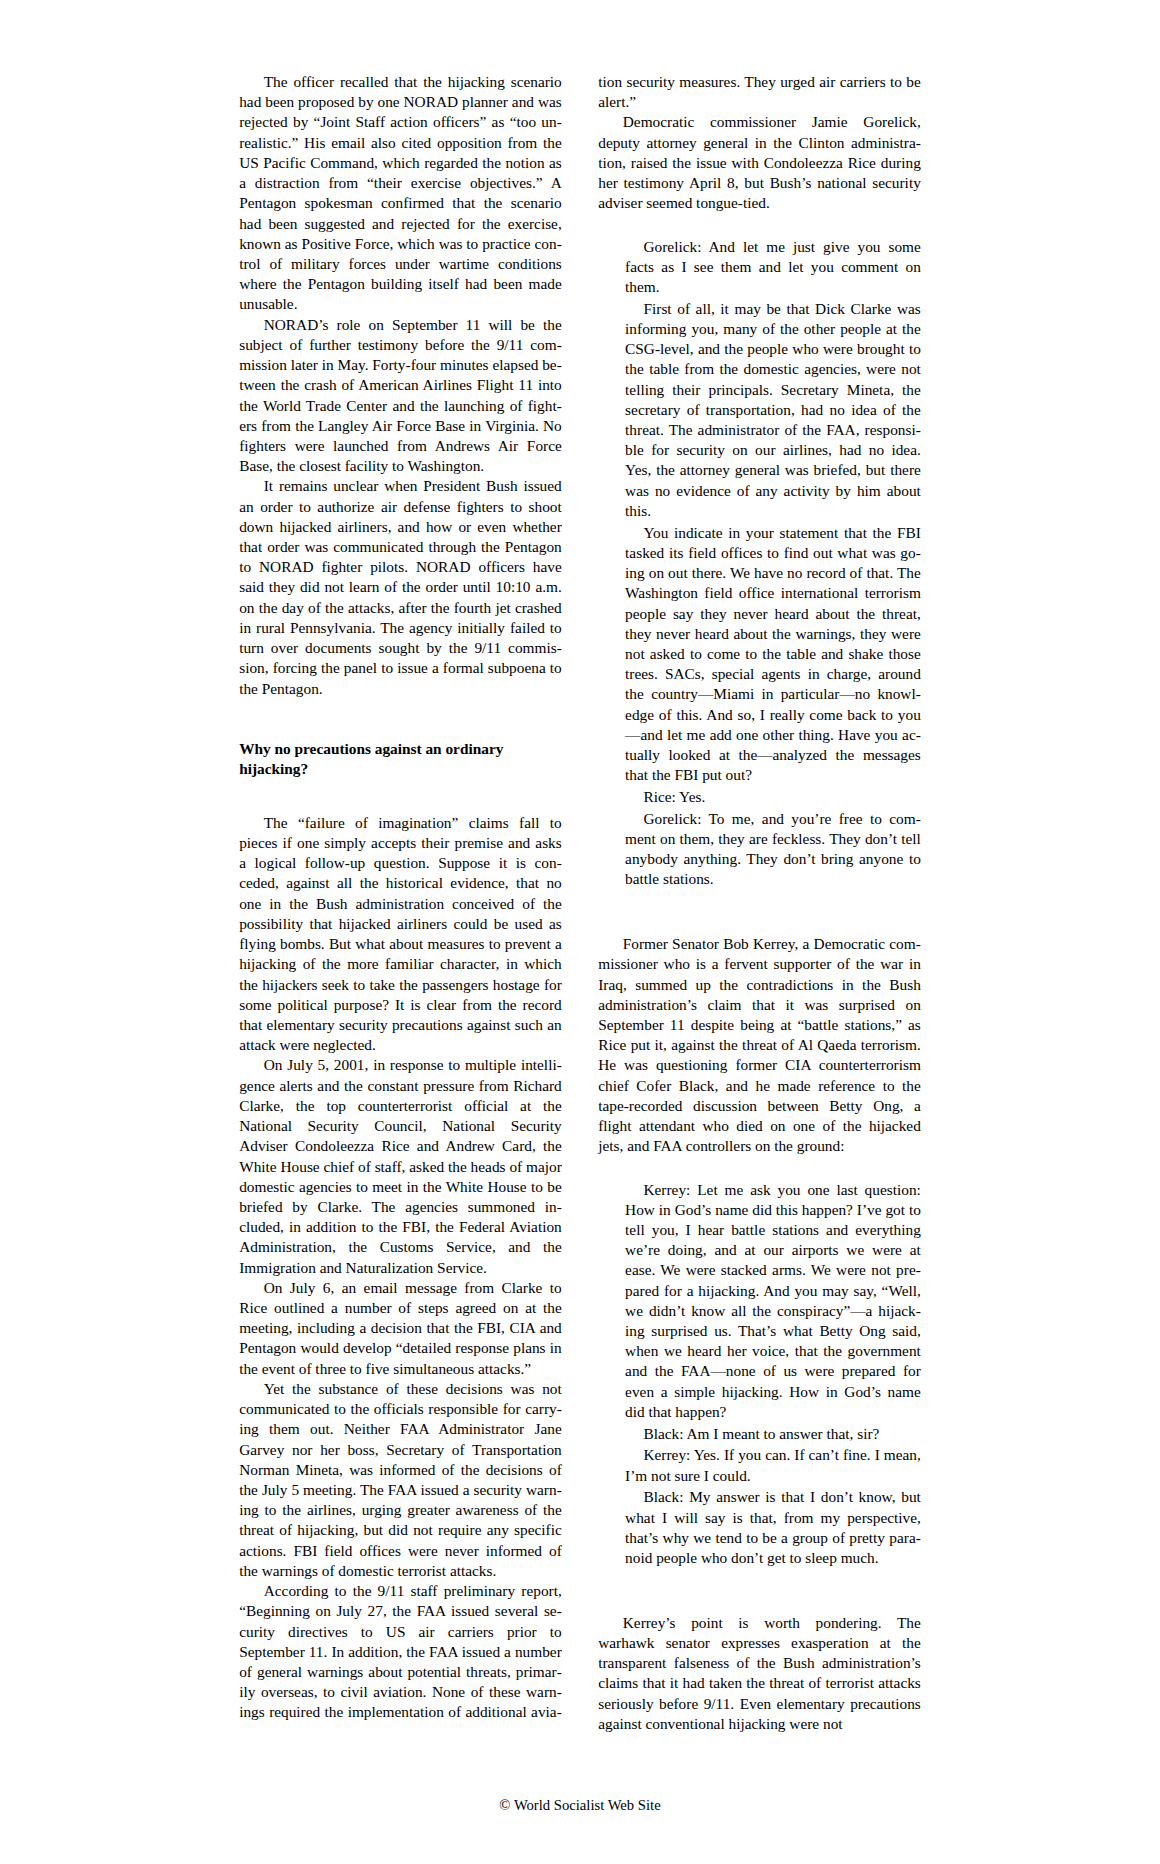The officer recalled that the hijacking scenario had been proposed by one NORAD planner and was rejected by “Joint Staff action officers” as “too unrealistic.” His email also cited opposition from the US Pacific Command, which regarded the notion as a distraction from “their exercise objectives.” A Pentagon spokesman confirmed that the scenario had been suggested and rejected for the exercise, known as Positive Force, which was to practice control of military forces under wartime conditions where the Pentagon building itself had been made unusable.
NORAD’s role on September 11 will be the subject of further testimony before the 9/11 commission later in May. Forty-four minutes elapsed between the crash of American Airlines Flight 11 into the World Trade Center and the launching of fighters from the Langley Air Force Base in Virginia. No fighters were launched from Andrews Air Force Base, the closest facility to Washington.
It remains unclear when President Bush issued an order to authorize air defense fighters to shoot down hijacked airliners, and how or even whether that order was communicated through the Pentagon to NORAD fighter pilots. NORAD officers have said they did not learn of the order until 10:10 a.m. on the day of the attacks, after the fourth jet crashed in rural Pennsylvania. The agency initially failed to turn over documents sought by the 9/11 commission, forcing the panel to issue a formal subpoena to the Pentagon.
Why no precautions against an ordinary hijacking?
The “failure of imagination” claims fall to pieces if one simply accepts their premise and asks a logical follow-up question. Suppose it is conceded, against all the historical evidence, that no one in the Bush administration conceived of the possibility that hijacked airliners could be used as flying bombs. But what about measures to prevent a hijacking of the more familiar character, in which the hijackers seek to take the passengers hostage for some political purpose? It is clear from the record that elementary security precautions against such an attack were neglected.
On July 5, 2001, in response to multiple intelligence alerts and the constant pressure from Richard Clarke, the top counterterrorist official at the National Security Council, National Security Adviser Condoleezza Rice and Andrew Card, the White House chief of staff, asked the heads of major domestic agencies to meet in the White House to be briefed by Clarke. The agencies summoned included, in addition to the FBI, the Federal Aviation Administration, the Customs Service, and the Immigration and Naturalization Service.
On July 6, an email message from Clarke to Rice outlined a number of steps agreed on at the meeting, including a decision that the FBI, CIA and Pentagon would develop “detailed response plans in the event of three to five simultaneous attacks.”
Yet the substance of these decisions was not communicated to the officials responsible for carrying them out. Neither FAA Administrator Jane Garvey nor her boss, Secretary of Transportation Norman Mineta, was informed of the decisions of the July 5 meeting. The FAA issued a security warning to the airlines, urging greater awareness of the threat of hijacking, but did not require any specific actions. FBI field offices were never informed of the warnings of domestic terrorist attacks.
According to the 9/11 staff preliminary report, “Beginning on July 27, the FAA issued several security directives to US air carriers prior to September 11. In addition, the FAA issued a number of general warnings about potential threats, primarily overseas, to civil aviation. None of these warnings required the implementation of additional aviation security measures. They urged air carriers to be alert.”
Democratic commissioner Jamie Gorelick, deputy attorney general in the Clinton administration, raised the issue with Condoleezza Rice during her testimony April 8, but Bush’s national security adviser seemed tongue-tied.
Gorelick: And let me just give you some facts as I see them and let you comment on them.
First of all, it may be that Dick Clarke was informing you, many of the other people at the CSG-level, and the people who were brought to the table from the domestic agencies, were not telling their principals. Secretary Mineta, the secretary of transportation, had no idea of the threat. The administrator of the FAA, responsible for security on our airlines, had no idea. Yes, the attorney general was briefed, but there was no evidence of any activity by him about this.
You indicate in your statement that the FBI tasked its field offices to find out what was going on out there. We have no record of that. The Washington field office international terrorism people say they never heard about the threat, they never heard about the warnings, they were not asked to come to the table and shake those trees. SACs, special agents in charge, around the country—Miami in particular—no knowledge of this. And so, I really come back to you—and let me add one other thing. Have you actually looked at the—analyzed the messages that the FBI put out?
Rice: Yes.
Gorelick: To me, and you’re free to comment on them, they are feckless. They don’t tell anybody anything. They don’t bring anyone to battle stations.
Former Senator Bob Kerrey, a Democratic commissioner who is a fervent supporter of the war in Iraq, summed up the contradictions in the Bush administration’s claim that it was surprised on September 11 despite being at “battle stations,” as Rice put it, against the threat of Al Qaeda terrorism. He was questioning former CIA counterterrorism chief Cofer Black, and he made reference to the tape-recorded discussion between Betty Ong, a flight attendant who died on one of the hijacked jets, and FAA controllers on the ground:
Kerrey: Let me ask you one last question: How in God’s name did this happen? I’ve got to tell you, I hear battle stations and everything we’re doing, and at our airports we were at ease. We were stacked arms. We were not prepared for a hijacking. And you may say, “Well, we didn’t know all the conspiracy”—a hijacking surprised us. That’s what Betty Ong said, when we heard her voice, that the government and the FAA—none of us were prepared for even a simple hijacking. How in God’s name did that happen?
Black: Am I meant to answer that, sir?
Kerrey: Yes. If you can. If can’t fine. I mean, I’m not sure I could.
Black: My answer is that I don’t know, but what I will say is that, from my perspective, that’s why we tend to be a group of pretty paranoid people who don’t get to sleep much.
Kerrey’s point is worth pondering. The warhawk senator expresses exasperation at the transparent falseness of the Bush administration’s claims that it had taken the threat of terrorist attacks seriously before 9/11. Even elementary precautions against conventional hijacking were not
© World Socialist Web Site